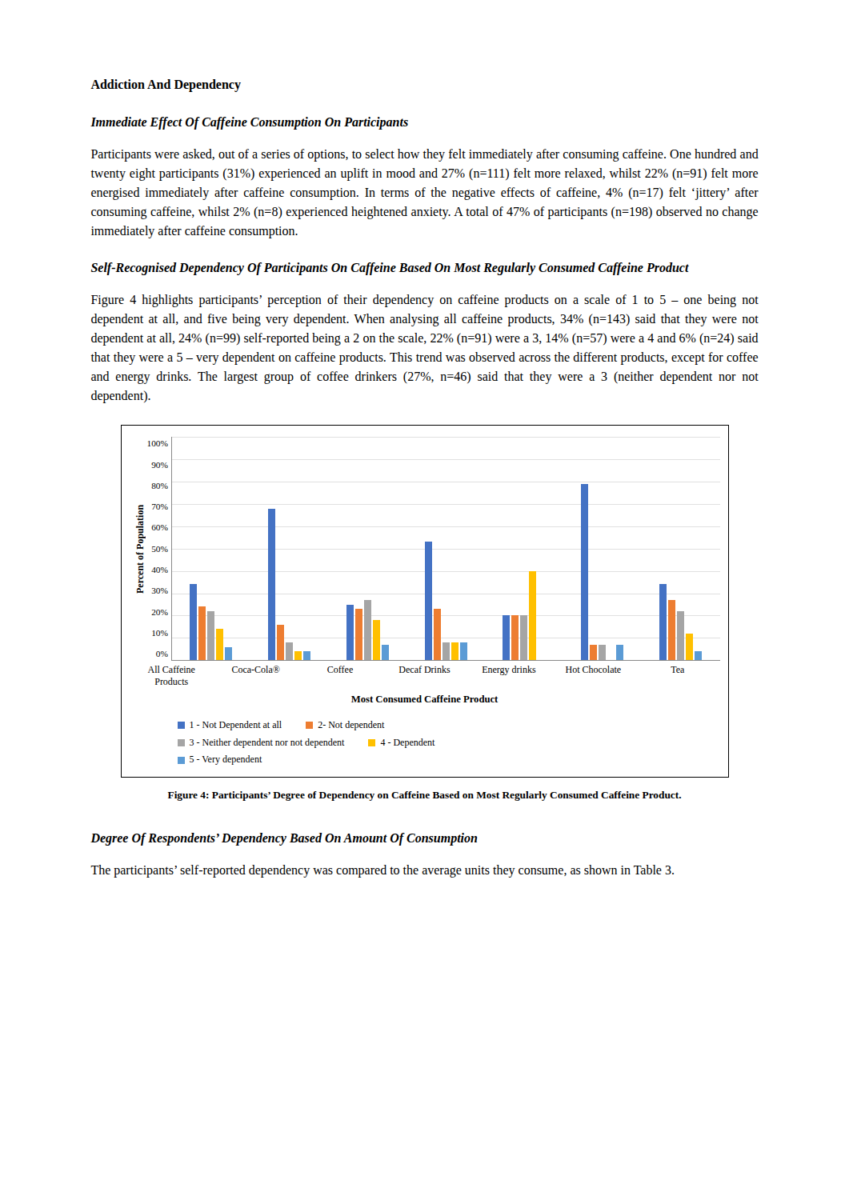Addiction And Dependency
Immediate Effect Of Caffeine Consumption On Participants
Participants were asked, out of a series of options, to select how they felt immediately after consuming caffeine. One hundred and twenty eight participants (31%) experienced an uplift in mood and 27% (n=111) felt more relaxed, whilst 22% (n=91) felt more energised immediately after caffeine consumption. In terms of the negative effects of caffeine, 4% (n=17) felt ‘jittery’ after consuming caffeine, whilst 2% (n=8) experienced heightened anxiety. A total of 47% of participants (n=198) observed no change immediately after caffeine consumption.
Self-Recognised Dependency Of Participants On Caffeine Based On Most Regularly Consumed Caffeine Product
Figure 4 highlights participants’ perception of their dependency on caffeine products on a scale of 1 to 5 – one being not dependent at all, and five being very dependent. When analysing all caffeine products, 34% (n=143) said that they were not dependent at all, 24% (n=99) self-reported being a 2 on the scale, 22% (n=91) were a 3, 14% (n=57) were a 4 and 6% (n=24) said that they were a 5 – very dependent on caffeine products. This trend was observed across the different products, except for coffee and energy drinks. The largest group of coffee drinkers (27%, n=46) said that they were a 3 (neither dependent nor not dependent).
Percent of Population
100%
90%
80%
70%
60%
50%
40%
30%
20%
10%
0%
All Caffeine Products
Coca-Cola®
Coffee
Decaf Drinks
Energy drinks
Hot Chocolate
Tea
Most Consumed Caffeine Product
1 - Not Dependent at all
2- Not dependent
3 - Neither dependent nor not dependent
4 - Dependent
5 - Very dependent
Figure 4: Participants’ Degree of Dependency on Caffeine Based on Most Regularly Consumed Caffeine Product.
Degree Of Respondents’ Dependency Based On Amount Of Consumption
The participants’ self-reported dependency was compared to the average units they consume, as shown in Table 3.